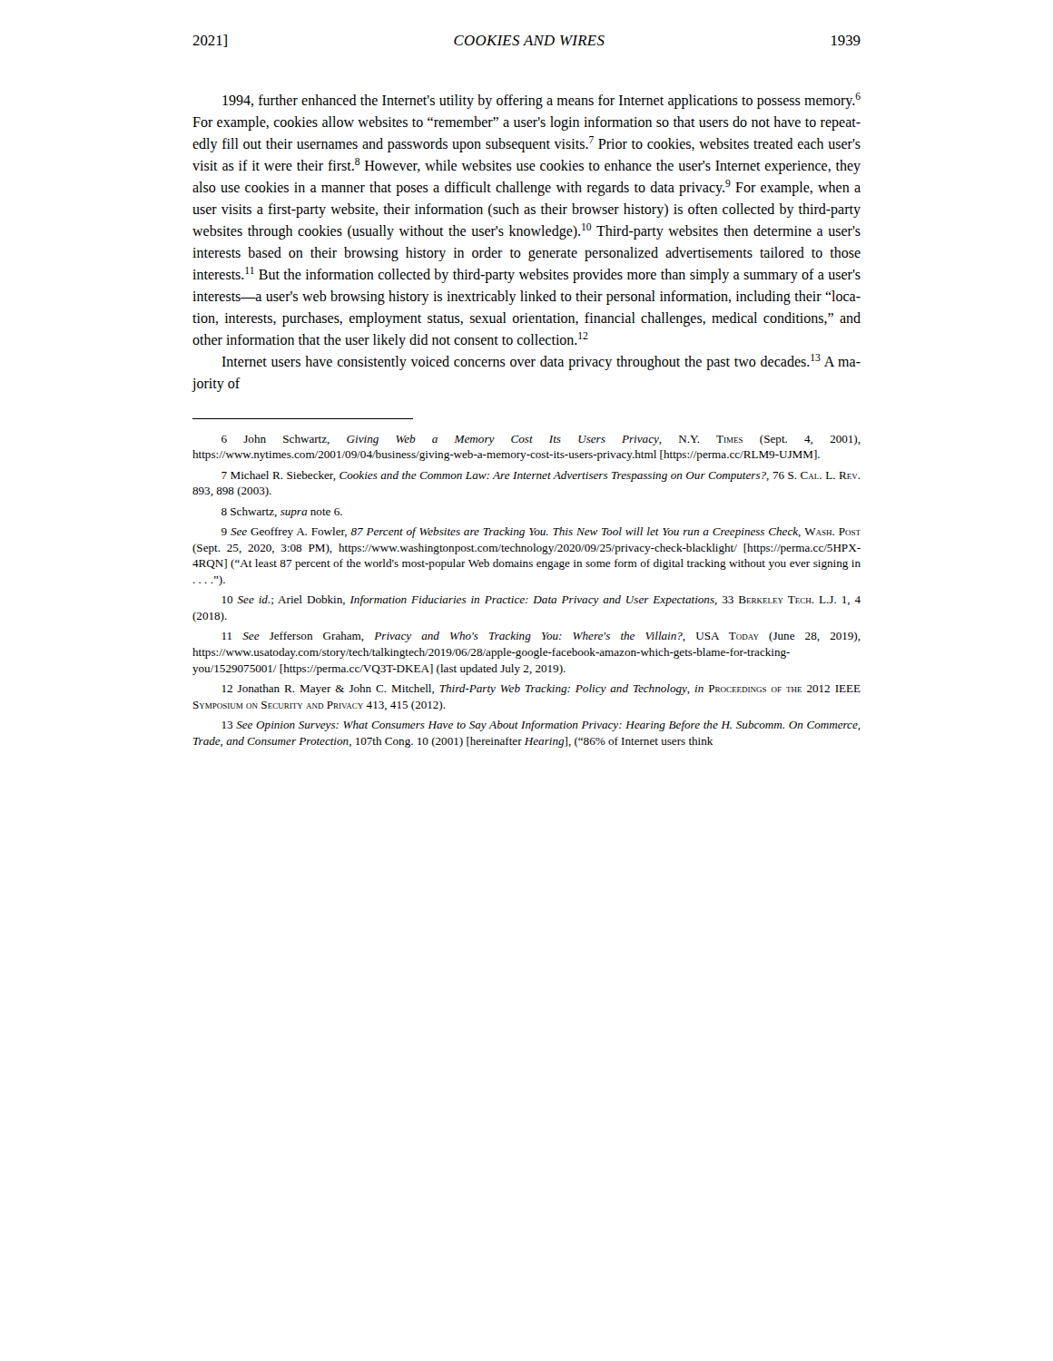2021] Cookies and Wires 1939
1994, further enhanced the Internet's utility by offering a means for Internet applications to possess memory.6 For example, cookies allow websites to “remember” a user's login information so that users do not have to repeatedly fill out their usernames and passwords upon subsequent visits.7 Prior to cookies, websites treated each user's visit as if it were their first.8 However, while websites use cookies to enhance the user's Internet experience, they also use cookies in a manner that poses a difficult challenge with regards to data privacy.9 For example, when a user visits a first-party website, their information (such as their browser history) is often collected by third-party websites through cookies (usually without the user's knowledge).10 Third-party websites then determine a user's interests based on their browsing history in order to generate personalized advertisements tailored to those interests.11 But the information collected by third-party websites provides more than simply a summary of a user's interests—a user's web browsing history is inextricably linked to their personal information, including their “location, interests, purchases, employment status, sexual orientation, financial challenges, medical conditions,” and other information that the user likely did not consent to collection.12
Internet users have consistently voiced concerns over data privacy throughout the past two decades.13 A majority of
6 John Schwartz, Giving Web a Memory Cost Its Users Privacy, N.Y. Times (Sept. 4, 2001), https://www.nytimes.com/2001/09/04/business/giving-web-a-memory-cost-its-users-privacy.html [https://perma.cc/RLM9-UJMM].
7 Michael R. Siebecker, Cookies and the Common Law: Are Internet Advertisers Trespassing on Our Computers?, 76 S. Cal. L. Rev. 893, 898 (2003).
8 Schwartz, supra note 6.
9 See Geoffrey A. Fowler, 87 Percent of Websites are Tracking You. This New Tool will let You run a Creepiness Check, Wash. Post (Sept. 25, 2020, 3:08 PM), https://www.washingtonpost.com/technology/2020/09/25/privacy-check-blacklight/ [https://perma.cc/5HPX-4RQN] (“At least 87 percent of the world's most-popular Web domains engage in some form of digital tracking without you ever signing in . . . .”).
10 See id.; Ariel Dobkin, Information Fiduciaries in Practice: Data Privacy and User Expectations, 33 Berkeley Tech. L.J. 1, 4 (2018).
11 See Jefferson Graham, Privacy and Who's Tracking You: Where's the Villain?, USA Today (June 28, 2019), https://www.usatoday.com/story/tech/talkingtech/2019/06/28/apple-google-facebook-amazon-which-gets-blame-for-tracking-you/1529075001/ [https://perma.cc/VQ3T-DKEA] (last updated July 2, 2019).
12 Jonathan R. Mayer & John C. Mitchell, Third-Party Web Tracking: Policy and Technology, in Proceedings of the 2012 IEEE Symposium on Security and Privacy 413, 415 (2012).
13 See Opinion Surveys: What Consumers Have to Say About Information Privacy: Hearing Before the H. Subcomm. On Commerce, Trade, and Consumer Protection, 107th Cong. 10 (2001) [hereinafter Hearing], (“86% of Internet users think